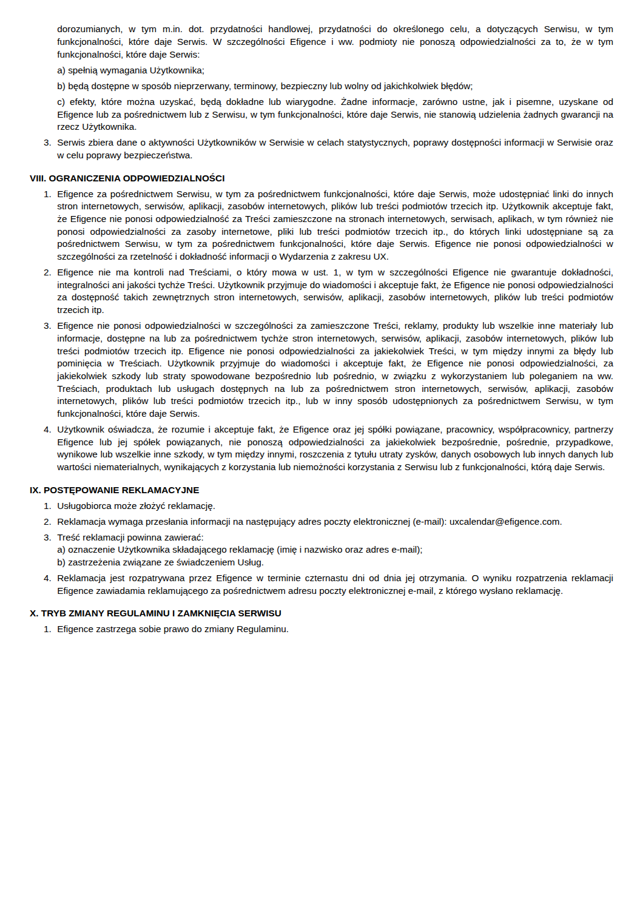dorozumianych, w tym m.in. dot. przydatności handlowej, przydatności do określonego celu, a dotyczących Serwisu, w tym funkcjonalności, które daje Serwis. W szczególności Efigence i ww. podmioty nie ponoszą odpowiedzialności za to, że w tym funkcjonalności, które daje Serwis:
a) spełnią wymagania Użytkownika;
b) będą dostępne w sposób nieprzerwany, terminowy, bezpieczny lub wolny od jakichkolwiek błędów;
c) efekty, które można uzyskać, będą dokładne lub wiarygodne. Żadne informacje, zarówno ustne, jak i pisemne, uzyskane od Efigence lub za pośrednictwem lub z Serwisu, w tym funkcjonalności, które daje Serwis, nie stanowią udzielenia żadnych gwarancji na rzecz Użytkownika.
Serwis zbiera dane o aktywności Użytkowników w Serwisie w celach statystycznych, poprawy dostępności informacji w Serwisie oraz w celu poprawy bezpieczeństwa.
VIII. OGRANICZENIA ODPOWIEDZIALNOŚCI
Efigence za pośrednictwem Serwisu, w tym za pośrednictwem funkcjonalności, które daje Serwis, może udostępniać linki do innych stron internetowych, serwisów, aplikacji, zasobów internetowych, plików lub treści podmiotów trzecich itp. Użytkownik akceptuje fakt, że Efigence nie ponosi odpowiedzialność za Treści zamieszczone na stronach internetowych, serwisach, aplikach, w tym również nie ponosi odpowiedzialności za zasoby internetowe, pliki lub treści podmiotów trzecich itp., do których linki udostępniane są za pośrednictwem Serwisu, w tym za pośrednictwem funkcjonalności, które daje Serwis. Efigence nie ponosi odpowiedzialności w szczególności za rzetelność i dokładność informacji o Wydarzenia z zakresu UX.
Efigence nie ma kontroli nad Treściami, o który mowa w ust. 1, w tym w szczególności Efigence nie gwarantuje dokładności, integralności ani jakości tychże Treści. Użytkownik przyjmuje do wiadomości i akceptuje fakt, że Efigence nie ponosi odpowiedzialności za dostępność takich zewnętrznych stron internetowych, serwisów, aplikacji, zasobów internetowych, plików lub treści podmiotów trzecich itp.
Efigence nie ponosi odpowiedzialności w szczególności za zamieszczone Treści, reklamy, produkty lub wszelkie inne materiały lub informacje, dostępne na lub za pośrednictwem tychże stron internetowych, serwisów, aplikacji, zasobów internetowych, plików lub treści podmiotów trzecich itp. Efigence nie ponosi odpowiedzialności za jakiekolwiek Treści, w tym między innymi za błędy lub pominięcia w Treściach. Użytkownik przyjmuje do wiadomości i akceptuje fakt, że Efigence nie ponosi odpowiedzialności, za jakiekolwiek szkody lub straty spowodowane bezpośrednio lub pośrednio, w związku z wykorzystaniem lub poleganiem na ww. Treściach, produktach lub usługach dostępnych na lub za pośrednictwem stron internetowych, serwisów, aplikacji, zasobów internetowych, plików lub treści podmiotów trzecich itp., lub w inny sposób udostępnionych za pośrednictwem Serwisu, w tym funkcjonalności, które daje Serwis.
Użytkownik oświadcza, że rozumie i akceptuje fakt, że Efigence oraz jej spółki powiązane, pracownicy, współpracownicy, partnerzy Efigence lub jej spółek powiązanych, nie ponoszą odpowiedzialności za jakiekolwiek bezpośrednie, pośrednie, przypadkowe, wynikowe lub wszelkie inne szkody, w tym między innymi, roszczenia z tytułu utraty zysków, danych osobowych lub innych danych lub wartości niematerialnych, wynikających z korzystania lub niemożności korzystania z Serwisu lub z funkcjonalności, którą daje Serwis.
IX. POSTĘPOWANIE REKLAMACYJNE
Usługobiorca może złożyć reklamację.
Reklamacja wymaga przesłania informacji na następujący adres poczty elektronicznej (e-mail): uxcalendar@efigence.com.
Treść reklamacji powinna zawierać:
a) oznaczenie Użytkownika składającego reklamację (imię i nazwisko oraz adres e-mail);
b) zastrzeżenia związane ze świadczeniem Usług.
Reklamacja jest rozpatrywana przez Efigence w terminie czternastu dni od dnia jej otrzymania. O wyniku rozpatrzenia reklamacji Efigence zawiadamia reklamującego za pośrednictwem adresu poczty elektronicznej e-mail, z którego wysłano reklamację.
X. TRYB ZMIANY REGULAMINU I ZAMKNIĘCIA SERWISU
Efigence zastrzega sobie prawo do zmiany Regulaminu.